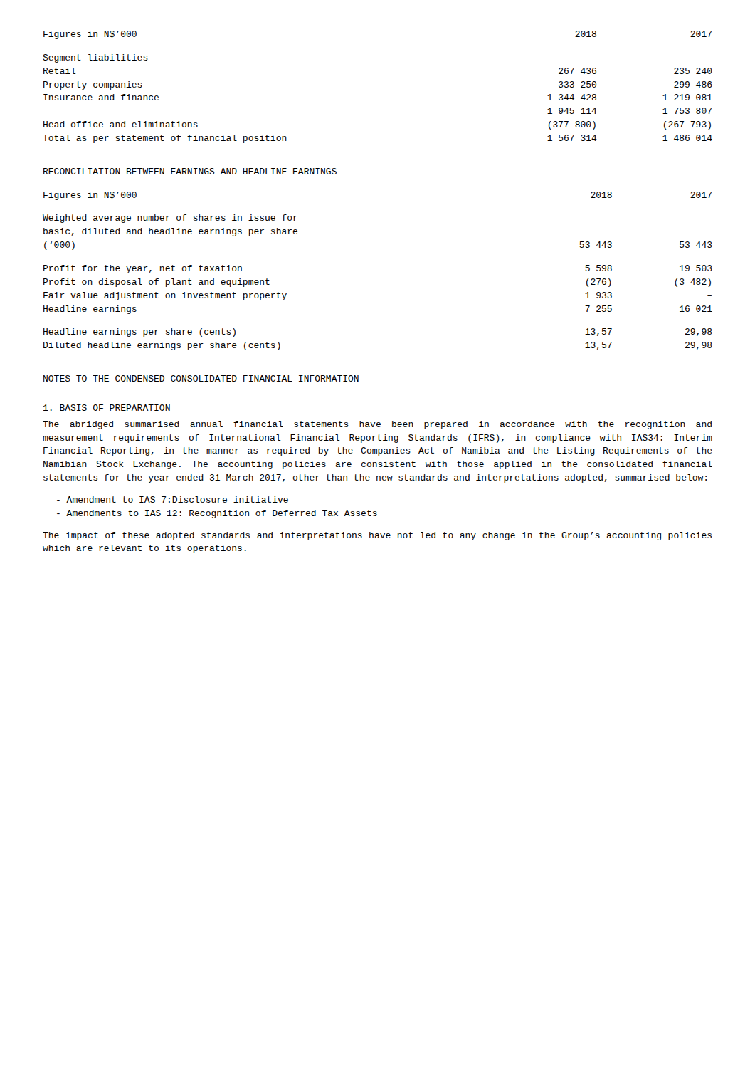| Figures in N$’000 | 2018 | 2017 |
| Segment liabilities | | |
| Retail | 267 436 | 235 240 |
| Property companies | 333 250 | 299 486 |
| Insurance and finance | 1 344 428 | 1 219 081 |
| | 1 945 114 | 1 753 807 |
| Head office and eliminations | (377 800) | (267 793) |
| Total as per statement of financial position | 1 567 314 | 1 486 014 |
RECONCILIATION BETWEEN EARNINGS AND HEADLINE EARNINGS
| Figures in N$’000 | 2018 | 2017 |
| Weighted average number of shares in issue for basic, diluted and headline earnings per share (‘000) | 53 443 | 53 443 |
| Profit for the year, net of taxation | 5 598 | 19 503 |
| Profit on disposal of plant and equipment | (276) | (3 482) |
| Fair value adjustment on investment property | 1 933 | – |
| Headline earnings | 7 255 | 16 021 |
| Headline earnings per share (cents) | 13,57 | 29,98 |
| Diluted headline earnings per share (cents) | 13,57 | 29,98 |
NOTES TO THE CONDENSED CONSOLIDATED FINANCIAL INFORMATION
1. BASIS OF PREPARATION
The abridged summarised annual financial statements have been prepared in accordance with the recognition and measurement requirements of International Financial Reporting Standards (IFRS), in compliance with IAS34: Interim Financial Reporting, in the manner as required by the Companies Act of Namibia and the Listing Requirements of the Namibian Stock Exchange. The accounting policies are consistent with those applied in the consolidated financial statements for the year ended 31 March 2017, other than the new standards and interpretations adopted, summarised below:
Amendment to IAS 7:Disclosure initiative
Amendments to IAS 12: Recognition of Deferred Tax Assets
The impact of these adopted standards and interpretations have not led to any change in the Group’s accounting policies which are relevant to its operations.